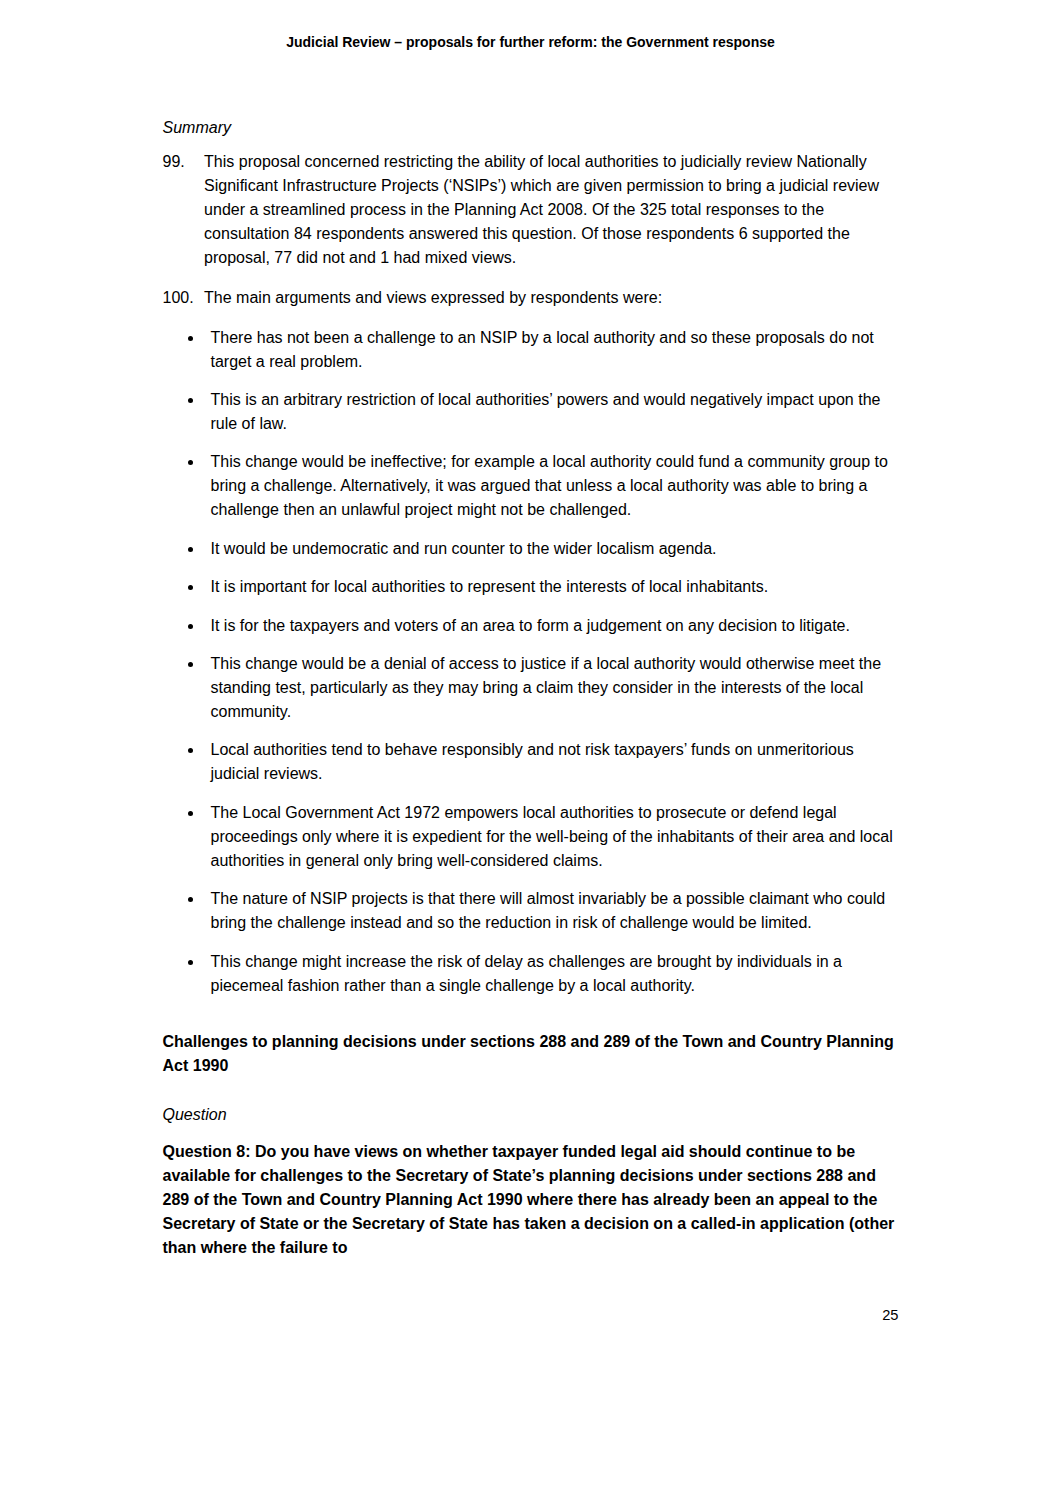Judicial Review – proposals for further reform: the Government response
Summary
99. This proposal concerned restricting the ability of local authorities to judicially review Nationally Significant Infrastructure Projects (‘NSIPs’) which are given permission to bring a judicial review under a streamlined process in the Planning Act 2008. Of the 325 total responses to the consultation 84 respondents answered this question. Of those respondents 6 supported the proposal, 77 did not and 1 had mixed views.
100. The main arguments and views expressed by respondents were:
There has not been a challenge to an NSIP by a local authority and so these proposals do not target a real problem.
This is an arbitrary restriction of local authorities’ powers and would negatively impact upon the rule of law.
This change would be ineffective; for example a local authority could fund a community group to bring a challenge. Alternatively, it was argued that unless a local authority was able to bring a challenge then an unlawful project might not be challenged.
It would be undemocratic and run counter to the wider localism agenda.
It is important for local authorities to represent the interests of local inhabitants.
It is for the taxpayers and voters of an area to form a judgement on any decision to litigate.
This change would be a denial of access to justice if a local authority would otherwise meet the standing test, particularly as they may bring a claim they consider in the interests of the local community.
Local authorities tend to behave responsibly and not risk taxpayers’ funds on unmeritorious judicial reviews.
The Local Government Act 1972 empowers local authorities to prosecute or defend legal proceedings only where it is expedient for the well-being of the inhabitants of their area and local authorities in general only bring well-considered claims.
The nature of NSIP projects is that there will almost invariably be a possible claimant who could bring the challenge instead and so the reduction in risk of challenge would be limited.
This change might increase the risk of delay as challenges are brought by individuals in a piecemeal fashion rather than a single challenge by a local authority.
Challenges to planning decisions under sections 288 and 289 of the Town and Country Planning Act 1990
Question
Question 8: Do you have views on whether taxpayer funded legal aid should continue to be available for challenges to the Secretary of State’s planning decisions under sections 288 and 289 of the Town and Country Planning Act 1990 where there has already been an appeal to the Secretary of State or the Secretary of State has taken a decision on a called-in application (other than where the failure to
25